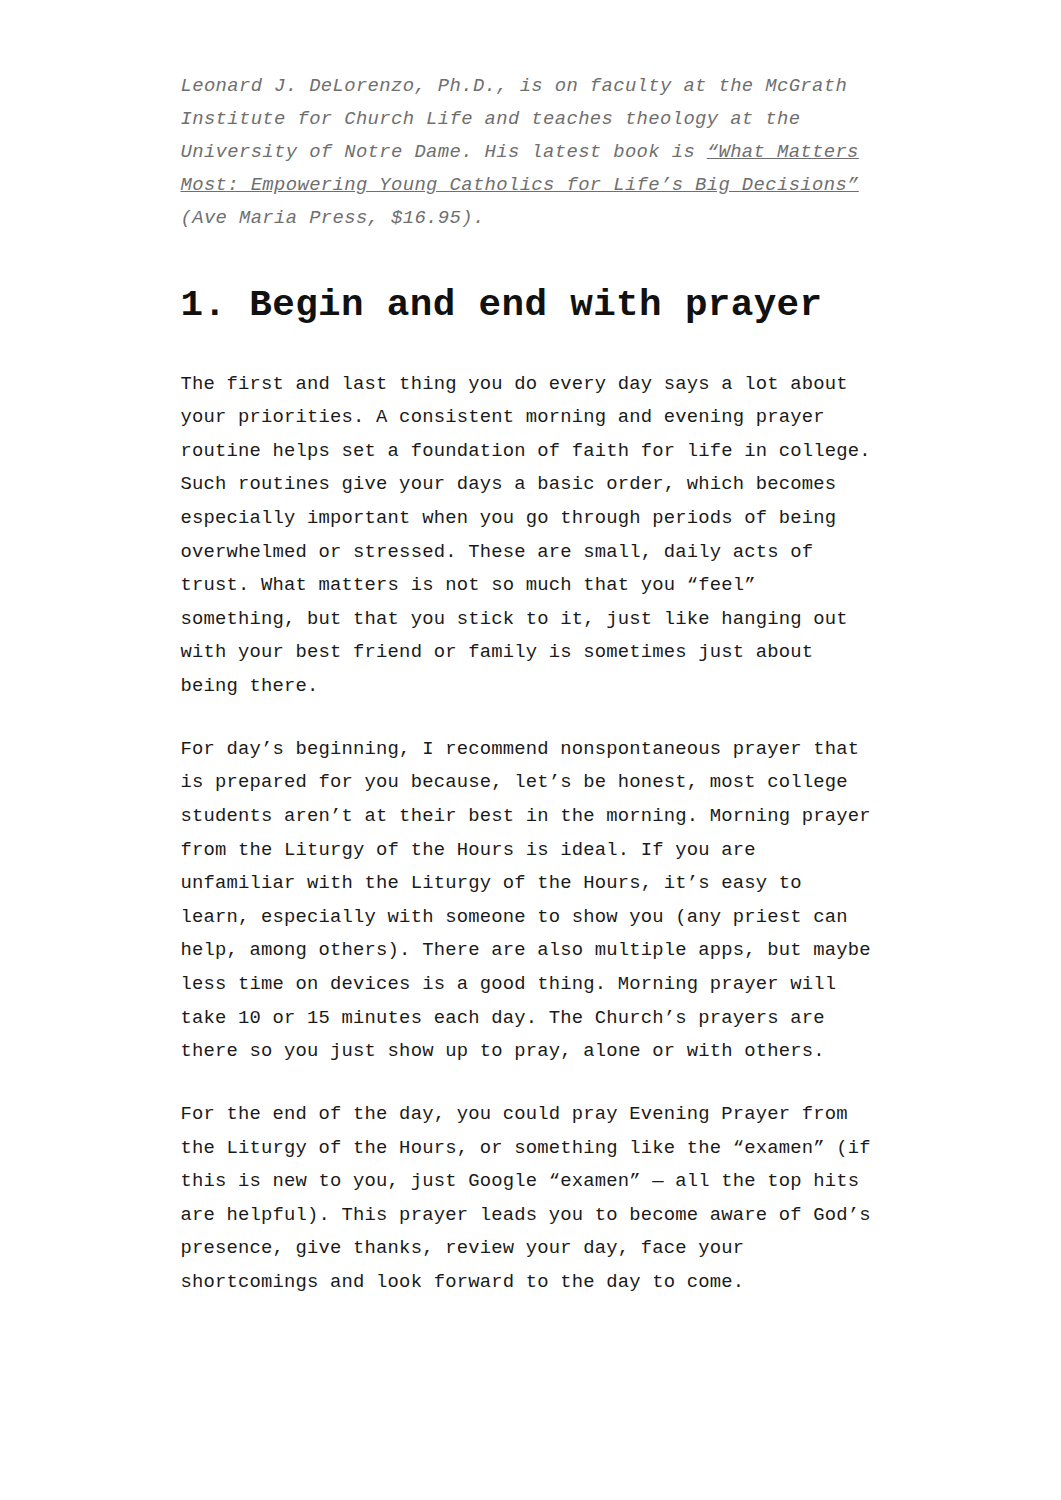Leonard J. DeLorenzo, Ph.D., is on faculty at the McGrath Institute for Church Life and teaches theology at the University of Notre Dame. His latest book is “What Matters Most: Empowering Young Catholics for Life’s Big Decisions” (Ave Maria Press, $16.95).
1. Begin and end with prayer
The first and last thing you do every day says a lot about your priorities. A consistent morning and evening prayer routine helps set a foundation of faith for life in college. Such routines give your days a basic order, which becomes especially important when you go through periods of being overwhelmed or stressed. These are small, daily acts of trust. What matters is not so much that you “feel” something, but that you stick to it, just like hanging out with your best friend or family is sometimes just about being there.
For day’s beginning, I recommend nonspontaneous prayer that is prepared for you because, let’s be honest, most college students aren’t at their best in the morning. Morning prayer from the Liturgy of the Hours is ideal. If you are unfamiliar with the Liturgy of the Hours, it’s easy to learn, especially with someone to show you (any priest can help, among others). There are also multiple apps, but maybe less time on devices is a good thing. Morning prayer will take 10 or 15 minutes each day. The Church’s prayers are there so you just show up to pray, alone or with others.
For the end of the day, you could pray Evening Prayer from the Liturgy of the Hours, or something like the “examen” (if this is new to you, just Google “examen” — all the top hits are helpful). This prayer leads you to become aware of God’s presence, give thanks, review your day, face your shortcomings and look forward to the day to come.